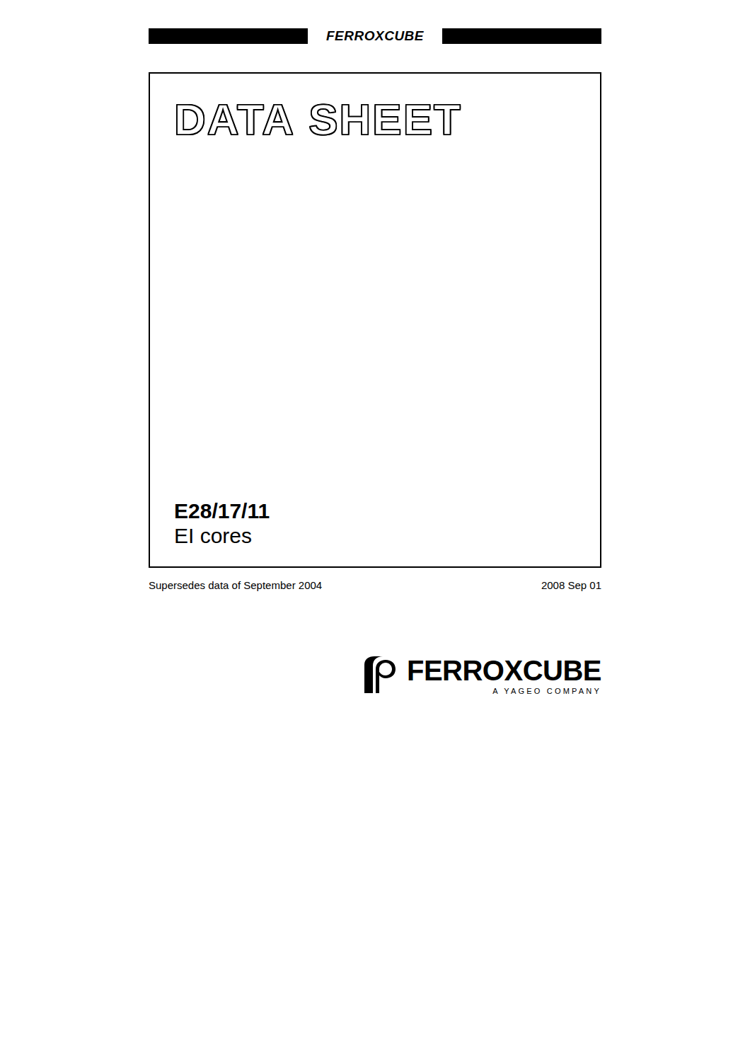FERROXCUBE
DATA SHEET
E28/17/11
EI cores
Supersedes data of September 2004 2008 Sep 01
FERROXCUBE
A YAGEO COMPANY